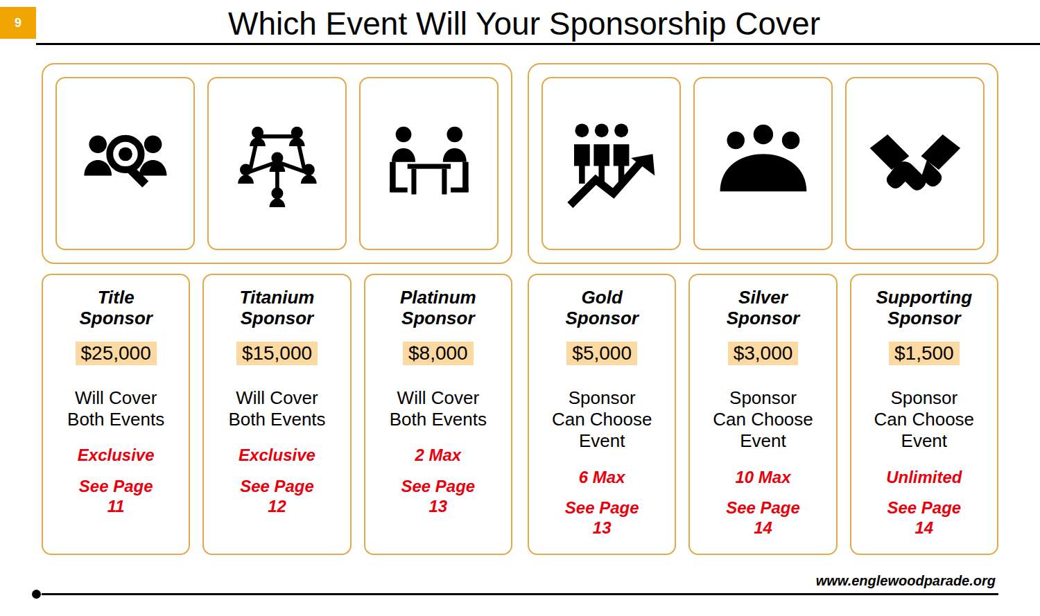9
Which Event Will Your Sponsorship Cover
Title
Sponsor
$25,000
Will Cover
Both Events
Exclusive
See Page
11
Titanium
Sponsor
$15,000
Will Cover
Both Events
Exclusive
See Page
12
Platinum
Sponsor
$8,000
Will Cover
Both Events
2 Max
See Page
13
Gold
Sponsor
$5,000
Sponsor
Can Choose
Event
6 Max
See Page
13
Silver
Sponsor
$3,000
Sponsor
Can Choose
Event
10 Max
See Page
14
Supporting
Sponsor
$1,500
Sponsor
Can Choose
Event
Unlimited
See Page
14
www.englewoodparade.org